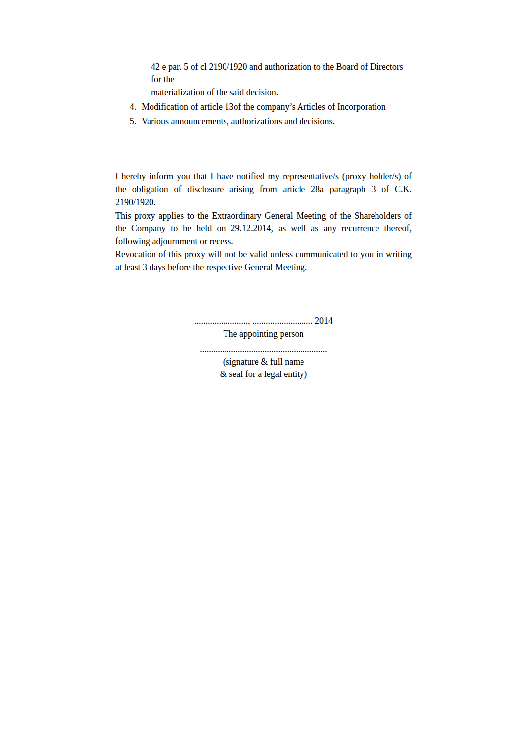42 e par. 5 of cl 2190/1920 and authorization to the Board of Directors for the materialization of the said decision.
Modification of article 13of the company’s Articles of Incorporation
Various announcements, authorizations and decisions.
I hereby inform you that I have notified my representative/s (proxy holder/s) of the obligation of disclosure arising from article 28a paragraph 3 of C.K. 2190/1920.
This proxy applies to the Extraordinary General Meeting of the Shareholders of the Company to be held on 29.12.2014, as well as any recurrence thereof, following adjournment or recess.
Revocation of this proxy will not be valid unless communicated to you in writing at least 3 days before the respective General Meeting.
........................, ........................... 2014
The appointing person
.........................................................
(signature & full name
& seal for a legal entity)